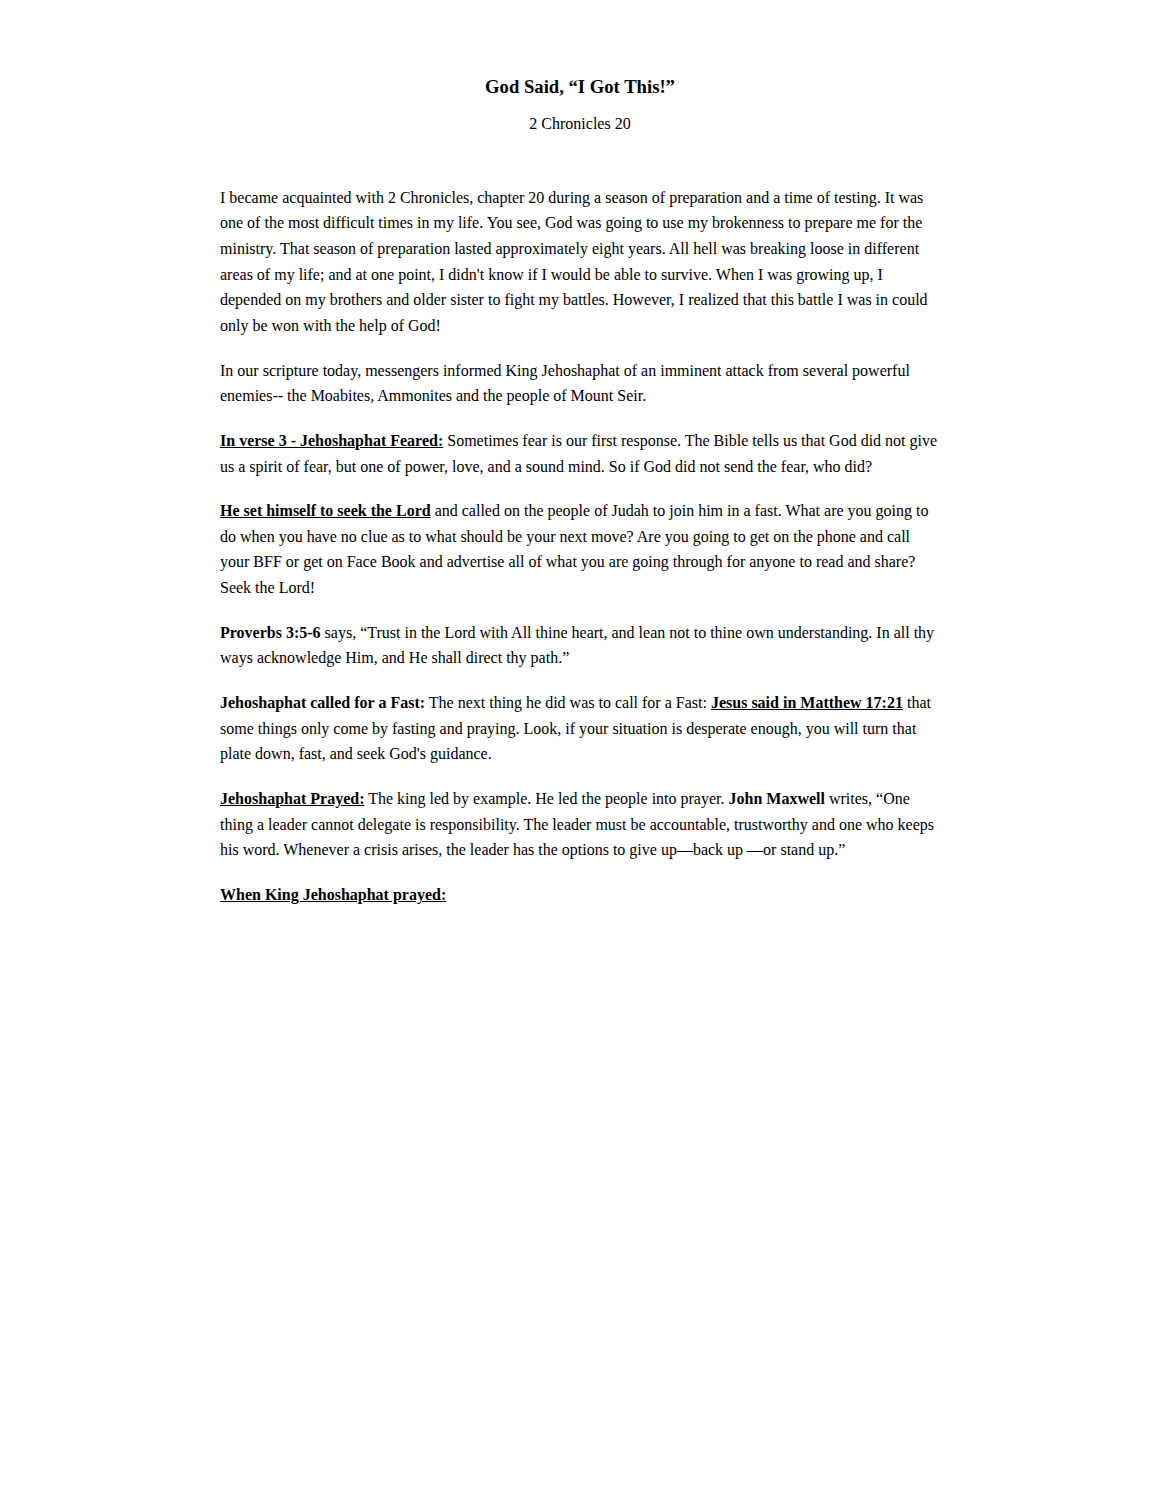God Said, “I Got This!”
2 Chronicles 20
I became acquainted with 2 Chronicles, chapter 20 during a season of preparation and a time of testing. It was one of the most difficult times in my life. You see, God was going to use my brokenness to prepare me for the ministry. That season of preparation lasted approximately eight years. All hell was breaking loose in different areas of my life; and at one point, I didn't know if I would be able to survive. When I was growing up, I depended on my brothers and older sister to fight my battles. However, I realized that this battle I was in could only be won with the help of God!
In our scripture today, messengers informed King Jehoshaphat of an imminent attack from several powerful enemies-- the Moabites, Ammonites and the people of Mount Seir.
In verse 3 - Jehoshaphat Feared: Sometimes fear is our first response. The Bible tells us that God did not give us a spirit of fear, but one of power, love, and a sound mind. So if God did not send the fear, who did?
He set himself to seek the Lord and called on the people of Judah to join him in a fast. What are you going to do when you have no clue as to what should be your next move? Are you going to get on the phone and call your BFF or get on Face Book and advertise all of what you are going through for anyone to read and share? Seek the Lord!
Proverbs 3:5-6 says, “Trust in the Lord with All thine heart, and lean not to thine own understanding. In all thy ways acknowledge Him, and He shall direct thy path.”
Jehoshaphat called for a Fast: The next thing he did was to call for a Fast: Jesus said in Matthew 17:21 that some things only come by fasting and praying. Look, if your situation is desperate enough, you will turn that plate down, fast, and seek God's guidance.
Jehoshaphat Prayed: The king led by example. He led the people into prayer. John Maxwell writes, “One thing a leader cannot delegate is responsibility. The leader must be accountable, trustworthy and one who keeps his word. Whenever a crisis arises, the leader has the options to give up—back up —or stand up.”
When King Jehoshaphat prayed: